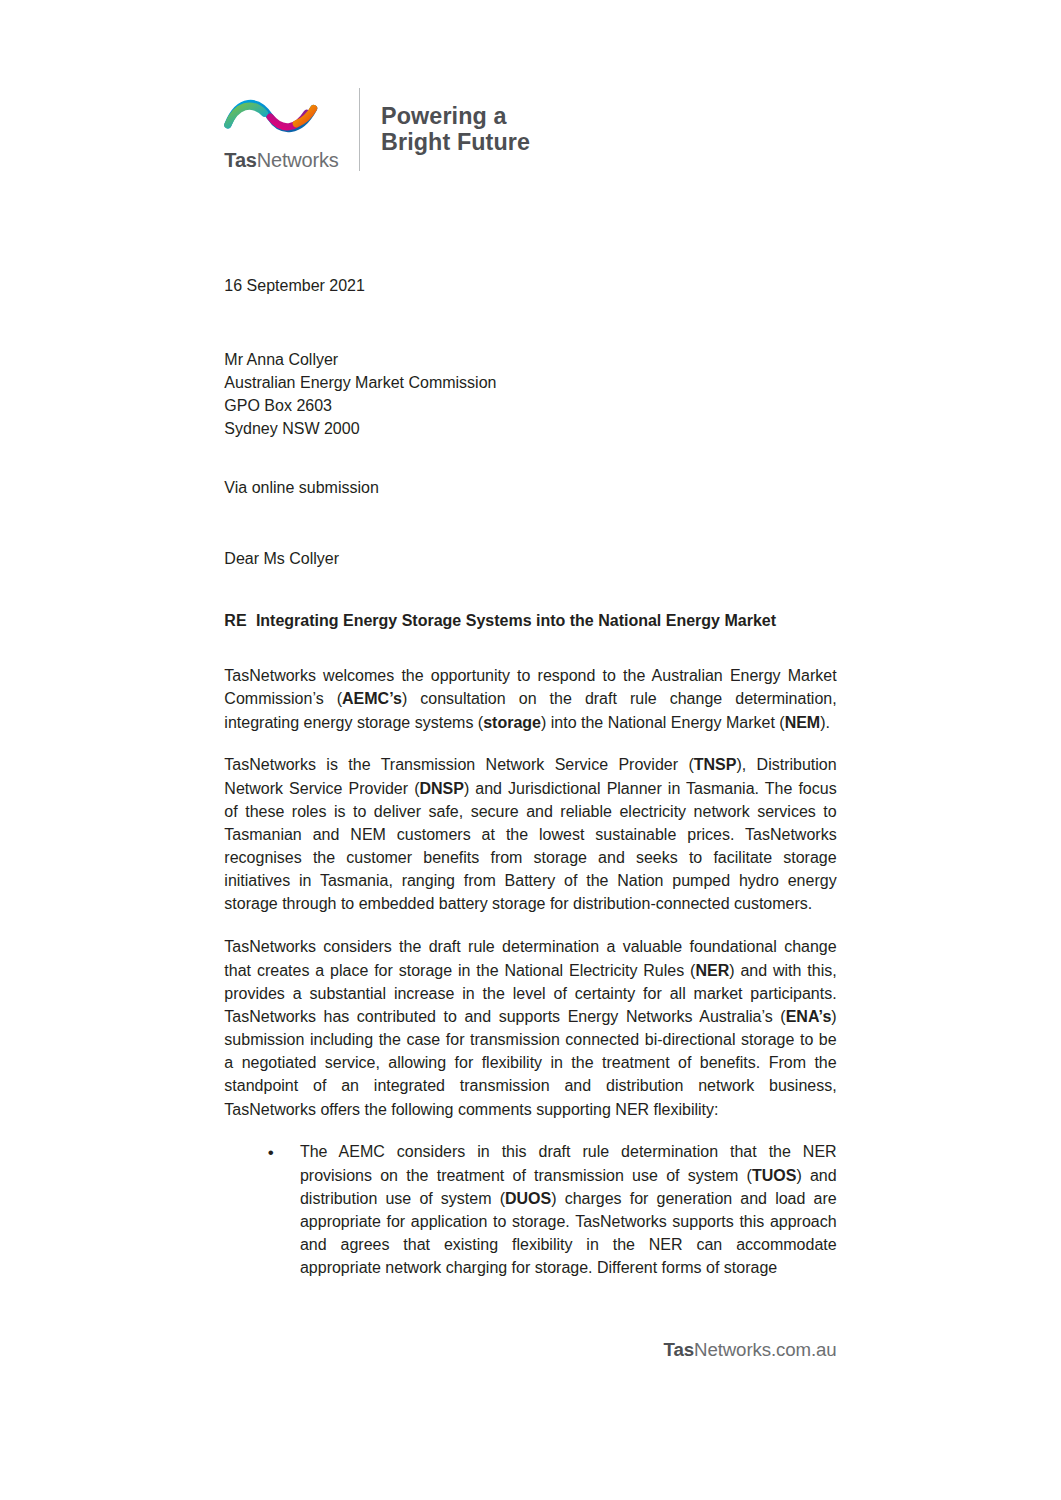Tas Networks
Powering a
Bright Future
16 September 2021
Mr Anna Collyer
Australian Energy Market Commission
GPO Box 2603
Sydney NSW 2000
Via online submission
Dear Ms Collyer
RE Integrating Energy Storage Systems into the National Energy Market
TasNetworks welcomes the opportunity to respond to the Australian Energy Market Commission’s (AEMC’s) consultation on the draft rule change determination, integrating energy storage systems (storage) into the National Energy Market (NEM).
TasNetworks is the Transmission Network Service Provider (TNSP), Distribution Network Service Provider (DNSP) and Jurisdictional Planner in Tasmania. The focus of these roles is to deliver safe, secure and reliable electricity network services to Tasmanian and NEM customers at the lowest sustainable prices. TasNetworks recognises the customer benefits from storage and seeks to facilitate storage initiatives in Tasmania, ranging from Battery of the Nation pumped hydro energy storage through to embedded battery storage for distribution-connected customers.
TasNetworks considers the draft rule determination a valuable foundational change that creates a place for storage in the National Electricity Rules (NER) and with this, provides a substantial increase in the level of certainty for all market participants. TasNetworks has contributed to and supports Energy Networks Australia’s (ENA’s) submission including the case for transmission connected bi-directional storage to be a negotiated service, allowing for flexibility in the treatment of benefits. From the standpoint of an integrated transmission and distribution network business, TasNetworks offers the following comments supporting NER flexibility:
The AEMC considers in this draft rule determination that the NER provisions on the treatment of transmission use of system (TUOS) and distribution use of system (DUOS) charges for generation and load are appropriate for application to storage. TasNetworks supports this approach and agrees that existing flexibility in the NER can accommodate appropriate network charging for storage. Different forms of storage
Tas Networks.com.au